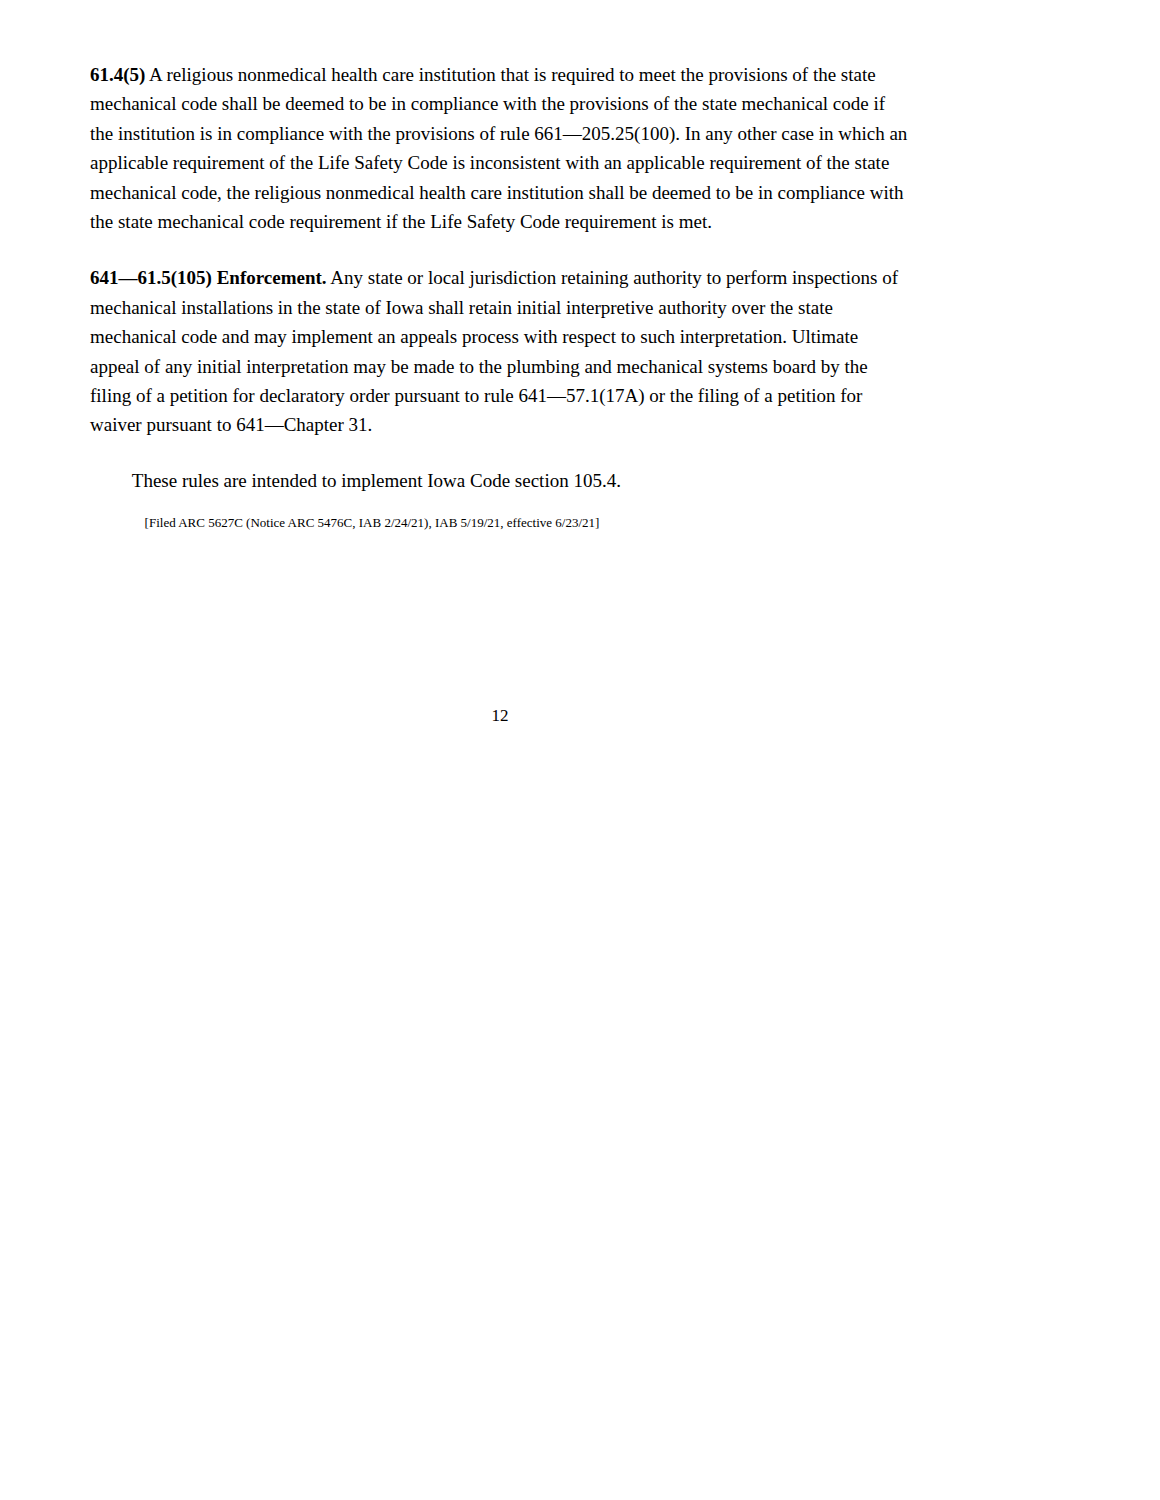61.4(5) A religious nonmedical health care institution that is required to meet the provisions of the state mechanical code shall be deemed to be in compliance with the provisions of the state mechanical code if the institution is in compliance with the provisions of rule 661—205.25(100). In any other case in which an applicable requirement of the Life Safety Code is inconsistent with an applicable requirement of the state mechanical code, the religious nonmedical health care institution shall be deemed to be in compliance with the state mechanical code requirement if the Life Safety Code requirement is met.
641—61.5(105) Enforcement. Any state or local jurisdiction retaining authority to perform inspections of mechanical installations in the state of Iowa shall retain initial interpretive authority over the state mechanical code and may implement an appeals process with respect to such interpretation. Ultimate appeal of any initial interpretation may be made to the plumbing and mechanical systems board by the filing of a petition for declaratory order pursuant to rule 641—57.1(17A) or the filing of a petition for waiver pursuant to 641—Chapter 31.
These rules are intended to implement Iowa Code section 105.4.
[Filed ARC 5627C (Notice ARC 5476C, IAB 2/24/21), IAB 5/19/21, effective 6/23/21]
12